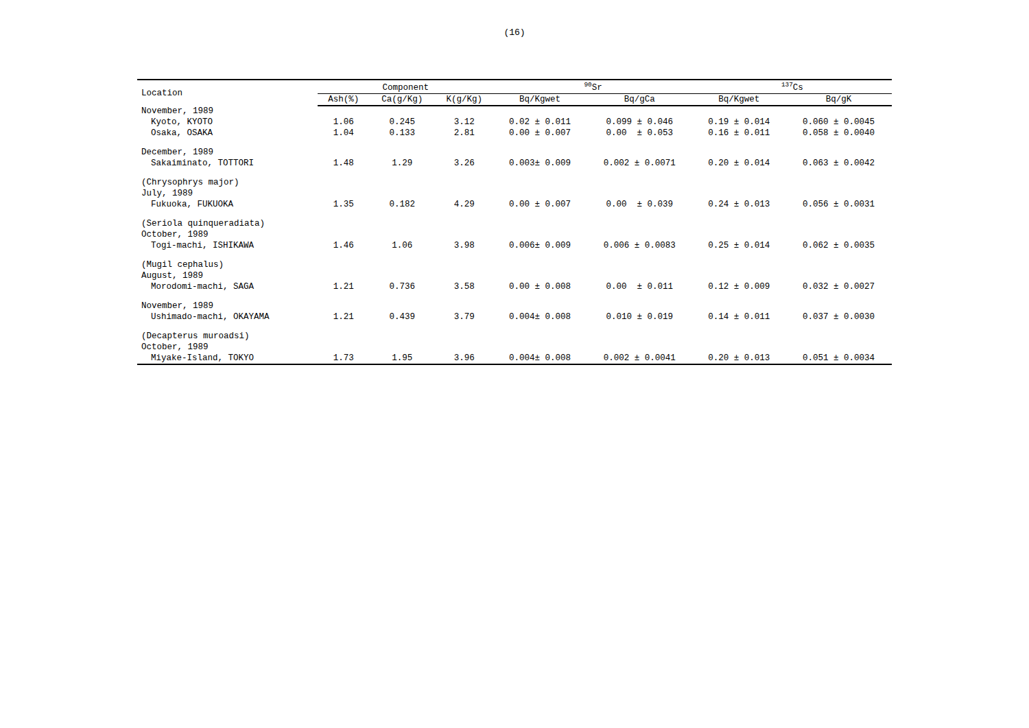(16)
| Location | Component | 90 Sr | 137 Cs |
| --- | --- | --- | --- |
| Ash(%) | Ca(g/Kg) | K(g/Kg) | Bq/Kgwet | Bq/gCa | Bq/Kgwet | Bq/gK |
| November, 1989 | | | | | | | |
| Kyoto, KYOTO | 1.06 | 0.245 | 3.12 | 0.02 ± 0.011 | 0.099 ± 0.046 | 0.19 ± 0.014 | 0.060 ± 0.0045 |
| Osaka, OSAKA | 1.04 | 0.133 | 2.81 | 0.00 ± 0.007 | 0.00 ± 0.053 | 0.16 ± 0.011 | 0.058 ± 0.0040 |
| December, 1989 | | | | | | | |
| Sakaiminato, TOTTORI | 1.48 | 1.29 | 3.26 | 0.003± 0.009 | 0.002 ± 0.0071 | 0.20 ± 0.014 | 0.063 ± 0.0042 |
| (Chrysophrys major) | | | | | | | |
| July, 1989 | | | | | | | |
| Fukuoka, FUKUOKA | 1.35 | 0.182 | 4.29 | 0.00 ± 0.007 | 0.00 ± 0.039 | 0.24 ± 0.013 | 0.056 ± 0.0031 |
| (Seriola quinqueradiata) | | | | | | | |
| October, 1989 | | | | | | | |
| Togi-machi, ISHIKAWA | 1.46 | 1.06 | 3.98 | 0.006± 0.009 | 0.006 ± 0.0083 | 0.25 ± 0.014 | 0.062 ± 0.0035 |
| (Mugil cephalus) | | | | | | | |
| August, 1989 | | | | | | | |
| Morodomi-machi, SAGA | 1.21 | 0.736 | 3.58 | 0.00 ± 0.008 | 0.00 ± 0.011 | 0.12 ± 0.009 | 0.032 ± 0.0027 |
| November, 1989 | | | | | | | |
| Ushimado-machi, OKAYAMA | 1.21 | 0.439 | 3.79 | 0.004± 0.008 | 0.010 ± 0.019 | 0.14 ± 0.011 | 0.037 ± 0.0030 |
| (Decapterus muroadsi) | | | | | | | |
| October, 1989 | | | | | | | |
| Miyake-Island, TOKYO | 1.73 | 1.95 | 3.96 | 0.004± 0.008 | 0.002 ± 0.0041 | 0.20 ± 0.013 | 0.051 ± 0.0034 |